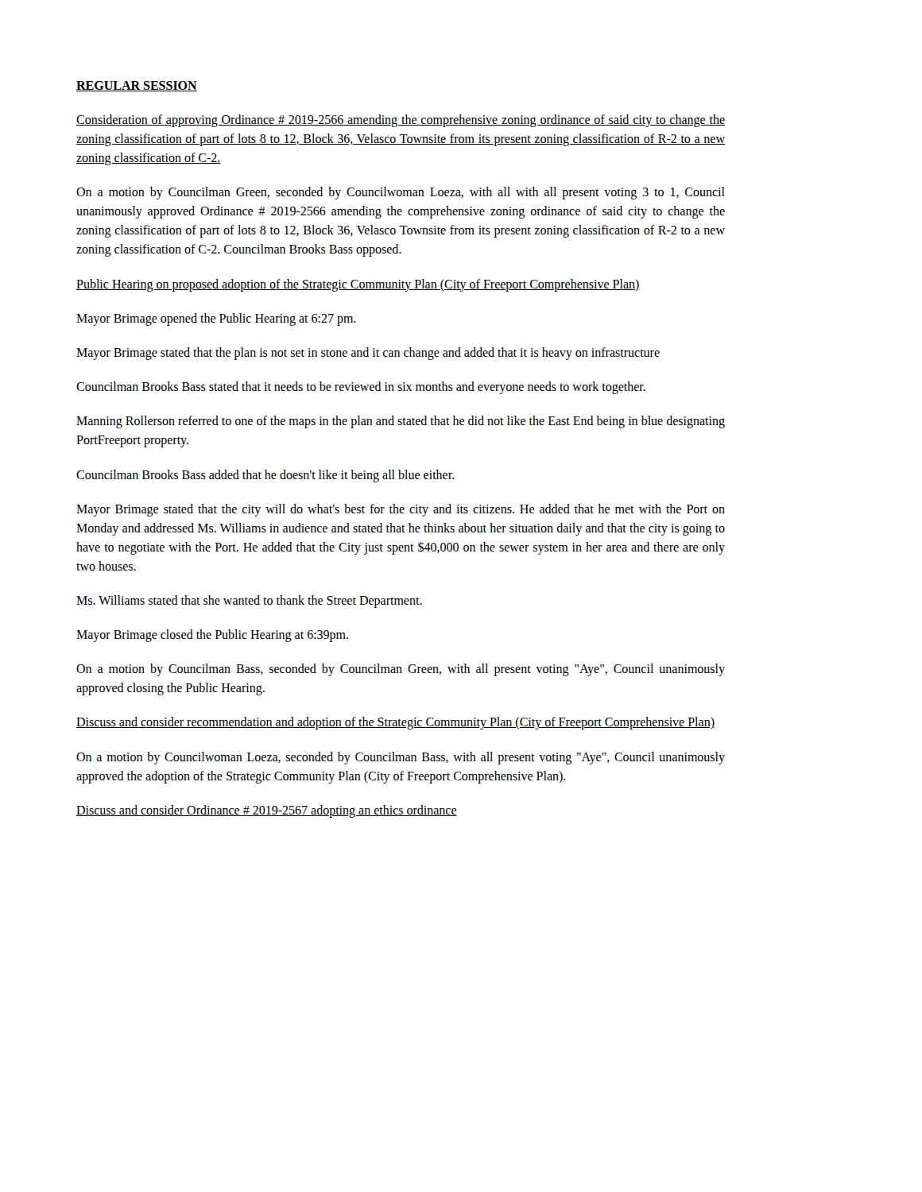REGULAR SESSION
Consideration of approving Ordinance # 2019-2566 amending the comprehensive zoning ordinance of said city to change the zoning classification of part of lots 8 to 12, Block 36, Velasco Townsite from its present zoning classification of R-2 to a new zoning classification of C-2.
On a motion by Councilman Green, seconded by Councilwoman Loeza, with all with all present voting 3 to 1, Council unanimously approved Ordinance # 2019-2566 amending the comprehensive zoning ordinance of said city to change the zoning classification of part of lots 8 to 12, Block 36, Velasco Townsite from its present zoning classification of R-2 to a new zoning classification of C-2. Councilman Brooks Bass opposed.
Public Hearing on proposed adoption of the Strategic Community Plan (City of Freeport Comprehensive Plan)
Mayor Brimage opened the Public Hearing at 6:27 pm.
Mayor Brimage stated that the plan is not set in stone and it can change and added that it is heavy on infrastructure
Councilman Brooks Bass stated that it needs to be reviewed in six months and everyone needs to work together.
Manning Rollerson referred to one of the maps in the plan and stated that he did not like the East End being in blue designating PortFreeport property.
Councilman Brooks Bass added that he doesn't like it being all blue either.
Mayor Brimage stated that the city will do what's best for the city and its citizens. He added that he met with the Port on Monday and addressed Ms. Williams in audience and stated that he thinks about her situation daily and that the city is going to have to negotiate with the Port. He added that the City just spent $40,000 on the sewer system in her area and there are only two houses.
Ms. Williams stated that she wanted to thank the Street Department.
Mayor Brimage closed the Public Hearing at 6:39pm.
On a motion by Councilman Bass, seconded by Councilman Green, with all present voting "Aye", Council unanimously approved closing the Public Hearing.
Discuss and consider recommendation and adoption of the Strategic Community Plan (City of Freeport Comprehensive Plan)
On a motion by Councilwoman Loeza, seconded by Councilman Bass, with all present voting "Aye", Council unanimously approved the adoption of the Strategic Community Plan (City of Freeport Comprehensive Plan).
Discuss and consider Ordinance # 2019-2567 adopting an ethics ordinance